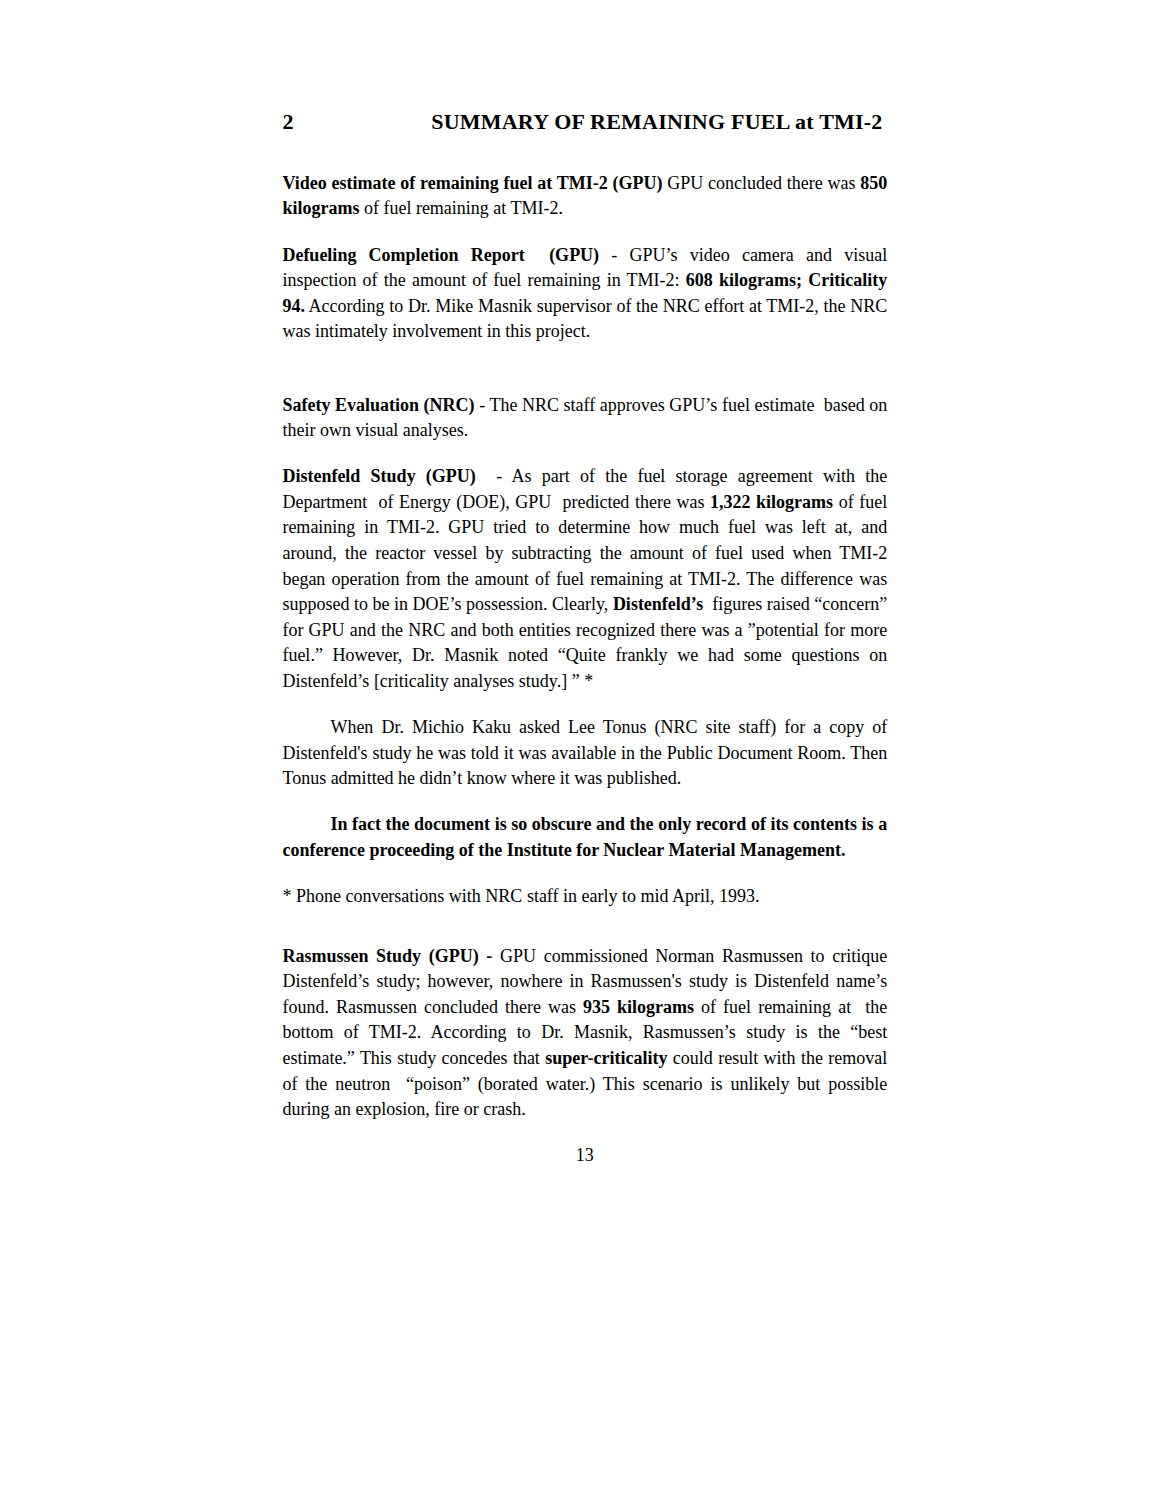2 SUMMARY OF REMAINING FUEL at TMI-2
Video estimate of remaining fuel at TMI-2 (GPU) GPU concluded there was 850 kilograms of fuel remaining at TMI-2.
Defueling Completion Report (GPU) - GPU’s video camera and visual inspection of the amount of fuel remaining in TMI-2: 608 kilograms; Criticality 94. According to Dr. Mike Masnik supervisor of the NRC effort at TMI-2, the NRC was intimately involvement in this project.
Safety Evaluation (NRC) - The NRC staff approves GPU’s fuel estimate based on their own visual analyses.
Distenfeld Study (GPU) - As part of the fuel storage agreement with the Department of Energy (DOE), GPU predicted there was 1,322 kilograms of fuel remaining in TMI-2. GPU tried to determine how much fuel was left at, and around, the reactor vessel by subtracting the amount of fuel used when TMI-2 began operation from the amount of fuel remaining at TMI-2. The difference was supposed to be in DOE’s possession. Clearly, Distenfeld’s figures raised “concern” for GPU and the NRC and both entities recognized there was a ”potential for more fuel.” However, Dr. Masnik noted “Quite frankly we had some questions on Distenfeld’s [criticality analyses study.] ” *
When Dr. Michio Kaku asked Lee Tonus (NRC site staff) for a copy of Distenfeld's study he was told it was available in the Public Document Room. Then Tonus admitted he didn’t know where it was published.
In fact the document is so obscure and the only record of its contents is a conference proceeding of the Institute for Nuclear Material Management.
* Phone conversations with NRC staff in early to mid April, 1993.
Rasmussen Study (GPU) - GPU commissioned Norman Rasmussen to critique Distenfeld’s study; however, nowhere in Rasmussen's study is Distenfeld name’s found. Rasmussen concluded there was 935 kilograms of fuel remaining at the bottom of TMI-2. According to Dr. Masnik, Rasmussen’s study is the “best estimate.” This study concedes that super-criticality could result with the removal of the neutron “poison” (borated water.) This scenario is unlikely but possible during an explosion, fire or crash.
13